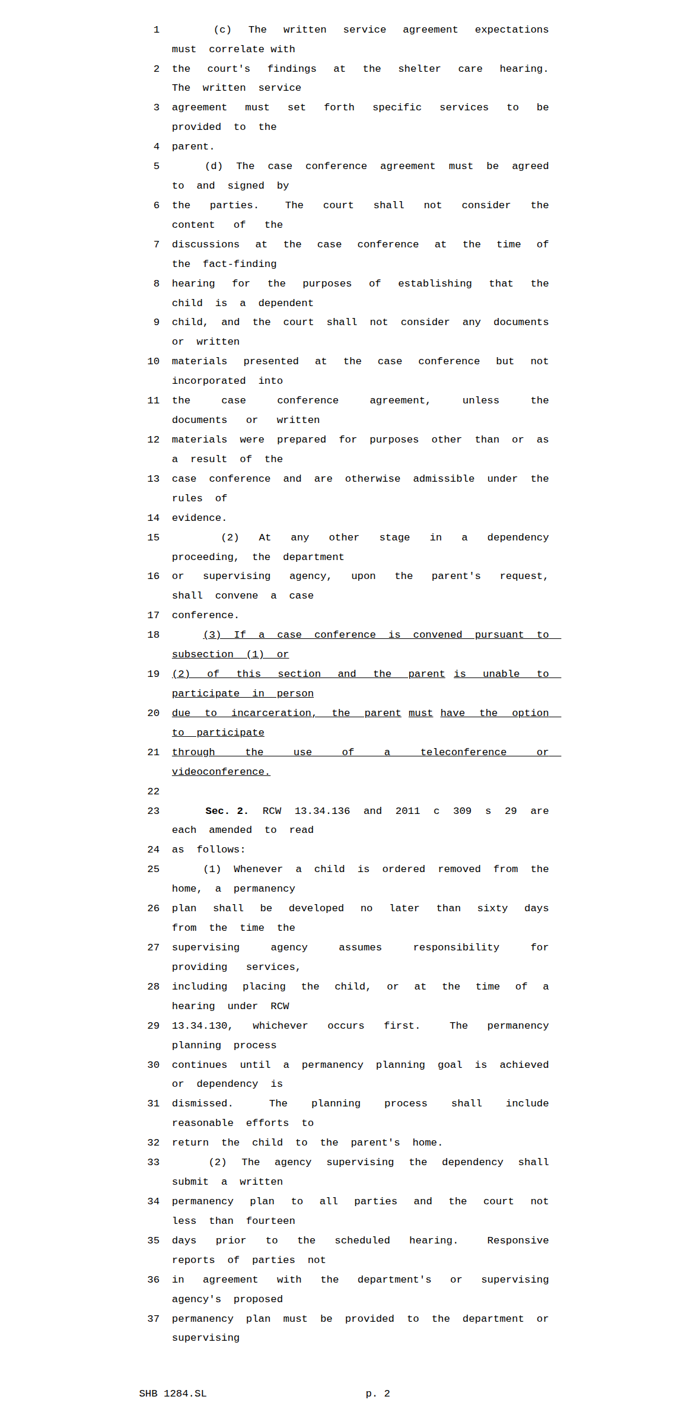(c) The written service agreement expectations must correlate with
the court's findings at the shelter care hearing. The written service
agreement must set forth specific services to be provided to the
parent.
(d) The case conference agreement must be agreed to and signed by
the parties. The court shall not consider the content of the
discussions at the case conference at the time of the fact-finding
hearing for the purposes of establishing that the child is a dependent
child, and the court shall not consider any documents or written
materials presented at the case conference but not incorporated into
the case conference agreement, unless the documents or written
materials were prepared for purposes other than or as a result of the
case conference and are otherwise admissible under the rules of
evidence.
(2) At any other stage in a dependency proceeding, the department
or supervising agency, upon the parent's request, shall convene a case
conference.
(3) If a case conference is convened pursuant to subsection (1) or
(2) of this section and the parent is unable to participate in person
due to incarceration, the parent must have the option to participate
through the use of a teleconference or videoconference.
Sec. 2. RCW 13.34.136 and 2011 c 309 s 29 are each amended to read
as follows:
(1) Whenever a child is ordered removed from the home, a permanency
plan shall be developed no later than sixty days from the time the
supervising agency assumes responsibility for providing services,
including placing the child, or at the time of a hearing under RCW
13.34.130, whichever occurs first. The permanency planning process
continues until a permanency planning goal is achieved or dependency is
dismissed. The planning process shall include reasonable efforts to
return the child to the parent's home.
(2) The agency supervising the dependency shall submit a written
permanency plan to all parties and the court not less than fourteen
days prior to the scheduled hearing. Responsive reports of parties not
in agreement with the department's or supervising agency's proposed
permanency plan must be provided to the department or supervising
SHB 1284.SL
p. 2